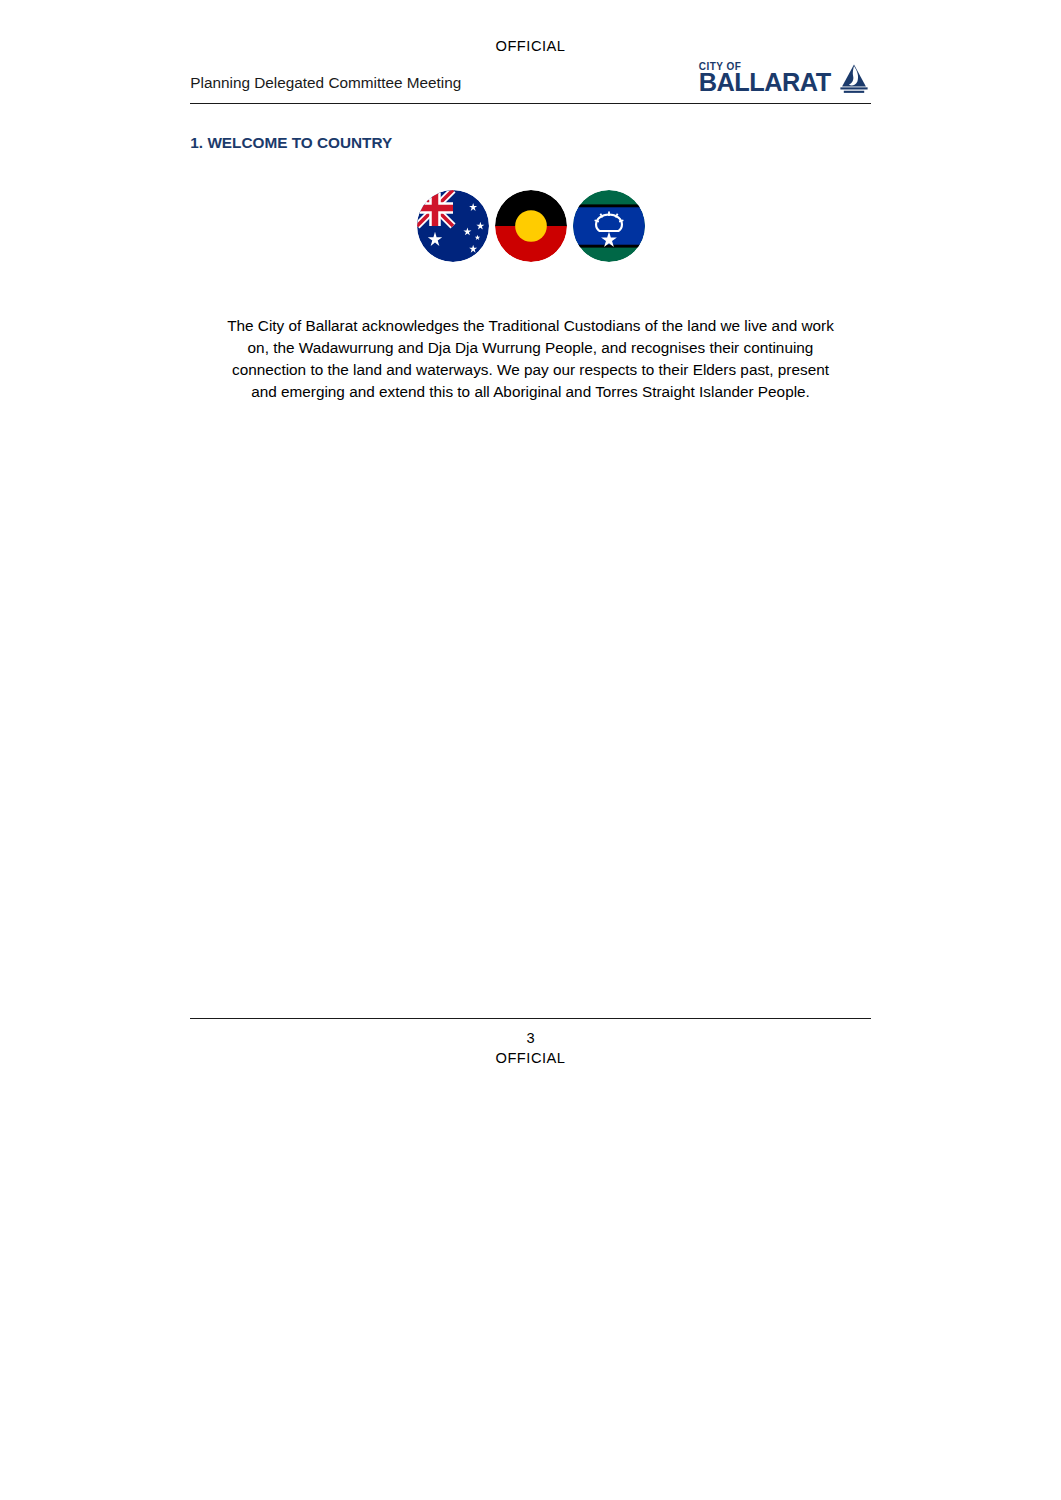OFFICIAL
Planning Delegated Committee Meeting
CITY OF BALLARAT
1. WELCOME TO COUNTRY
The City of Ballarat acknowledges the Traditional Custodians of the land we live and work on, the Wadawurrung and Dja Dja Wurrung People, and recognises their continuing connection to the land and waterways. We pay our respects to their Elders past, present and emerging and extend this to all Aboriginal and Torres Straight Islander People.
3
OFFICIAL